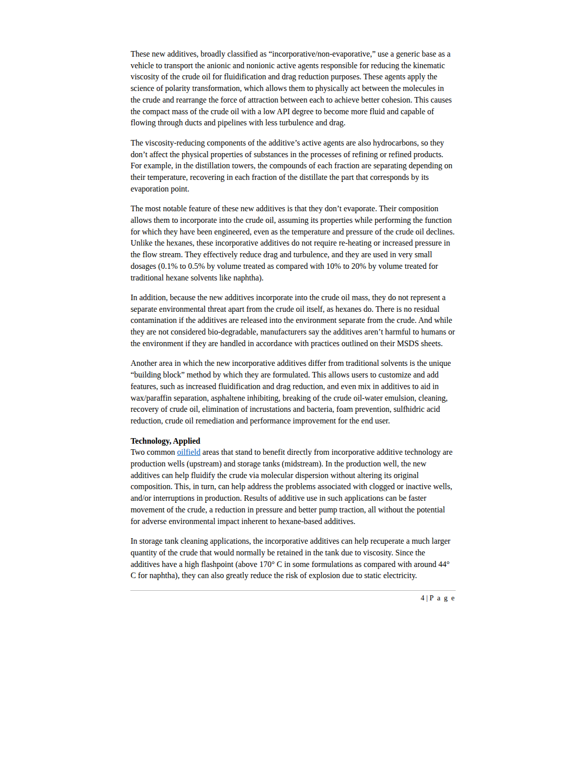These new additives, broadly classified as “incorporative/non-evaporative,” use a generic base as a vehicle to transport the anionic and nonionic active agents responsible for reducing the kinematic viscosity of the crude oil for fluidification and drag reduction purposes. These agents apply the science of polarity transformation, which allows them to physically act between the molecules in the crude and rearrange the force of attraction between each to achieve better cohesion. This causes the compact mass of the crude oil with a low API degree to become more fluid and capable of flowing through ducts and pipelines with less turbulence and drag.
The viscosity-reducing components of the additive’s active agents are also hydrocarbons, so they don’t affect the physical properties of substances in the processes of refining or refined products. For example, in the distillation towers, the compounds of each fraction are separating depending on their temperature, recovering in each fraction of the distillate the part that corresponds by its evaporation point.
The most notable feature of these new additives is that they don’t evaporate. Their composition allows them to incorporate into the crude oil, assuming its properties while performing the function for which they have been engineered, even as the temperature and pressure of the crude oil declines. Unlike the hexanes, these incorporative additives do not require re-heating or increased pressure in the flow stream. They effectively reduce drag and turbulence, and they are used in very small dosages (0.1% to 0.5% by volume treated as compared with 10% to 20% by volume treated for traditional hexane solvents like naphtha).
In addition, because the new additives incorporate into the crude oil mass, they do not represent a separate environmental threat apart from the crude oil itself, as hexanes do. There is no residual contamination if the additives are released into the environment separate from the crude. And while they are not considered bio-degradable, manufacturers say the additives aren’t harmful to humans or the environment if they are handled in accordance with practices outlined on their MSDS sheets.
Another area in which the new incorporative additives differ from traditional solvents is the unique “building block” method by which they are formulated. This allows users to customize and add features, such as increased fluidification and drag reduction, and even mix in additives to aid in wax/paraffin separation, asphaltene inhibiting, breaking of the crude oil-water emulsion, cleaning, recovery of crude oil, elimination of incrustations and bacteria, foam prevention, sulfhidric acid reduction, crude oil remediation and performance improvement for the end user.
Technology, Applied
Two common oilfield areas that stand to benefit directly from incorporative additive technology are production wells (upstream) and storage tanks (midstream). In the production well, the new additives can help fluidify the crude via molecular dispersion without altering its original composition. This, in turn, can help address the problems associated with clogged or inactive wells, and/or interruptions in production. Results of additive use in such applications can be faster movement of the crude, a reduction in pressure and better pump traction, all without the potential for adverse environmental impact inherent to hexane-based additives.
In storage tank cleaning applications, the incorporative additives can help recuperate a much larger quantity of the crude that would normally be retained in the tank due to viscosity. Since the additives have a high flashpoint (above 170° C in some formulations as compared with around 44° C for naphtha), they can also greatly reduce the risk of explosion due to static electricity.
4 | P a g e